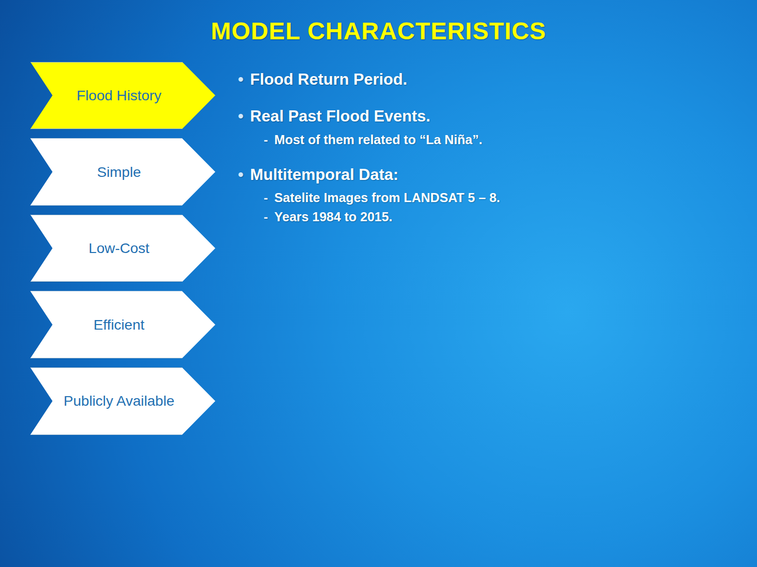Model Characteristics
Flood History
Simple
Low-Cost
Efficient
Publicly Available
Flood Return Period.
Real Past Flood Events.
Most of them related to “La Niña”.
Multitemporal Data:
Satelite Images from LANDSAT 5 – 8.
Years 1984 to 2015.